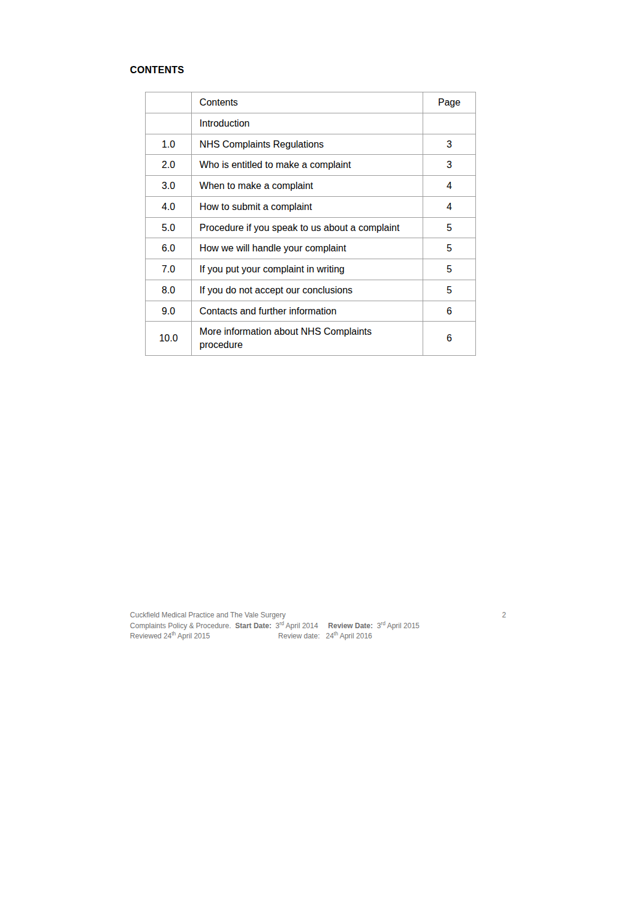Contents
| | Contents | Page |
| --- | --- | --- |
| | Introduction | |
| 1.0 | NHS Complaints Regulations | 3 |
| 2.0 | Who is entitled to make a complaint | 3 |
| 3.0 | When to make a complaint | 4 |
| 4.0 | How to submit a complaint | 4 |
| 5.0 | Procedure if you speak to us about a complaint | 5 |
| 6.0 | How we will handle your complaint | 5 |
| 7.0 | If you put your complaint in writing | 5 |
| 8.0 | If you do not accept our conclusions | 5 |
| 9.0 | Contacts and further information | 6 |
| 10.0 | More information about NHS Complaints procedure | 6 |
Cuckfield Medical Practice and The Vale Surgery 2 Complaints Policy & Procedure. Start Date: 3rd April 2014 Review Date: 3rd April 2015 Reviewed 24th April 2015Review date: 24th April 2016